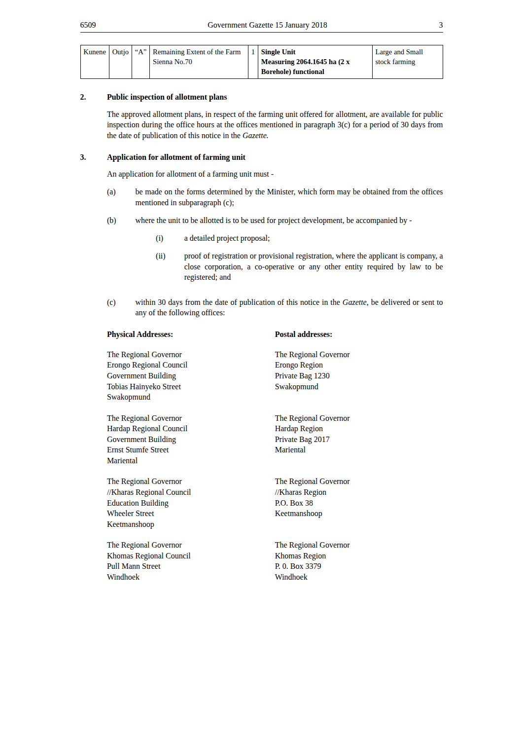6509 Government Gazette 15 January 2018 3
| Kunene | Outjo | “A” | Remaining Extent of the Farm Sienna No.70 | 1 | Single Unit Measuring 2064.1645 ha (2 x Borehole) functional | Large and Small stock farming |
2. Public inspection of allotment plans
The approved allotment plans, in respect of the farming unit offered for allotment, are available for public inspection during the office hours at the offices mentioned in paragraph 3(c) for a period of 30 days from the date of publication of this notice in the Gazette.
3. Application for allotment of farming unit
An application for allotment of a farming unit must -
(a) be made on the forms determined by the Minister, which form may be obtained from the offices mentioned in subparagraph (c);
(b) where the unit to be allotted is to be used for project development, be accompanied by -
(i) a detailed project proposal;
(ii) proof of registration or provisional registration, where the applicant is company, a close corporation, a co-operative or any other entity required by law to be registered; and
(c) within 30 days from the date of publication of this notice in the Gazette, be delivered or sent to any of the following offices:
Physical Addresses:
Postal addresses:
The Regional Governor
Erongo Regional Council
Government Building
Tobias Hainyeko Street
Swakopmund
The Regional Governor
Erongo Region
Private Bag 1230
Swakopmund
The Regional Governor
Hardap Regional Council
Government Building
Ernst Stumfe Street
Mariental
The Regional Governor
Hardap Region
Private Bag 2017
Mariental
The Regional Governor
//Kharas Regional Council
Education Building
Wheeler Street
Keetmanshoop
The Regional Governor
//Kharas Region
P.O. Box 38
Keetmanshoop
The Regional Governor
Khomas Regional Council
Pull Mann Street
Windhoek
The Regional Governor
Khomas Region
P. 0. Box 3379
Windhoek